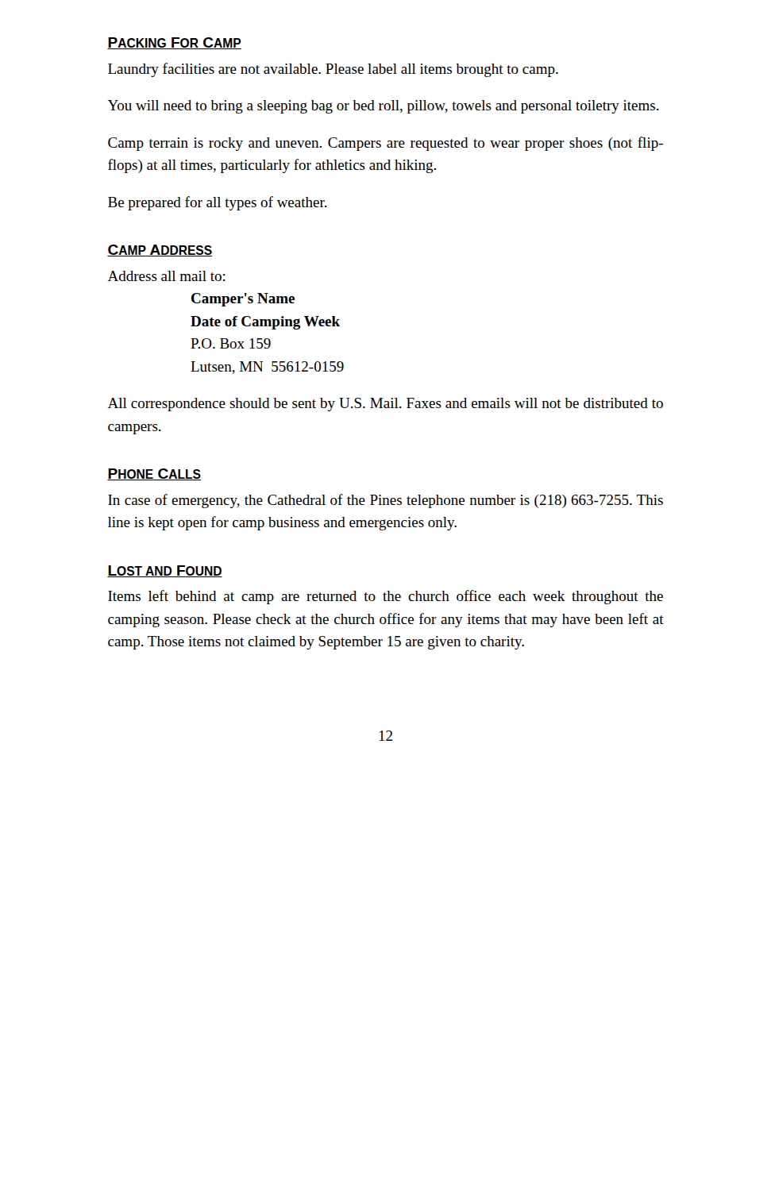PACKING FOR CAMP
Laundry facilities are not available. Please label all items brought to camp.
You will need to bring a sleeping bag or bed roll, pillow, towels and personal toiletry items.
Camp terrain is rocky and uneven. Campers are requested to wear proper shoes (not flip-flops) at all times, particularly for athletics and hiking.
Be prepared for all types of weather.
CAMP ADDRESS
Address all mail to:
Camper's Name
Date of Camping Week
P.O. Box 159
Lutsen, MN 55612-0159
All correspondence should be sent by U.S. Mail. Faxes and emails will not be distributed to campers.
PHONE CALLS
In case of emergency, the Cathedral of the Pines telephone number is (218) 663-7255. This line is kept open for camp business and emergencies only.
LOST AND FOUND
Items left behind at camp are returned to the church office each week throughout the camping season. Please check at the church office for any items that may have been left at camp. Those items not claimed by September 15 are given to charity.
12